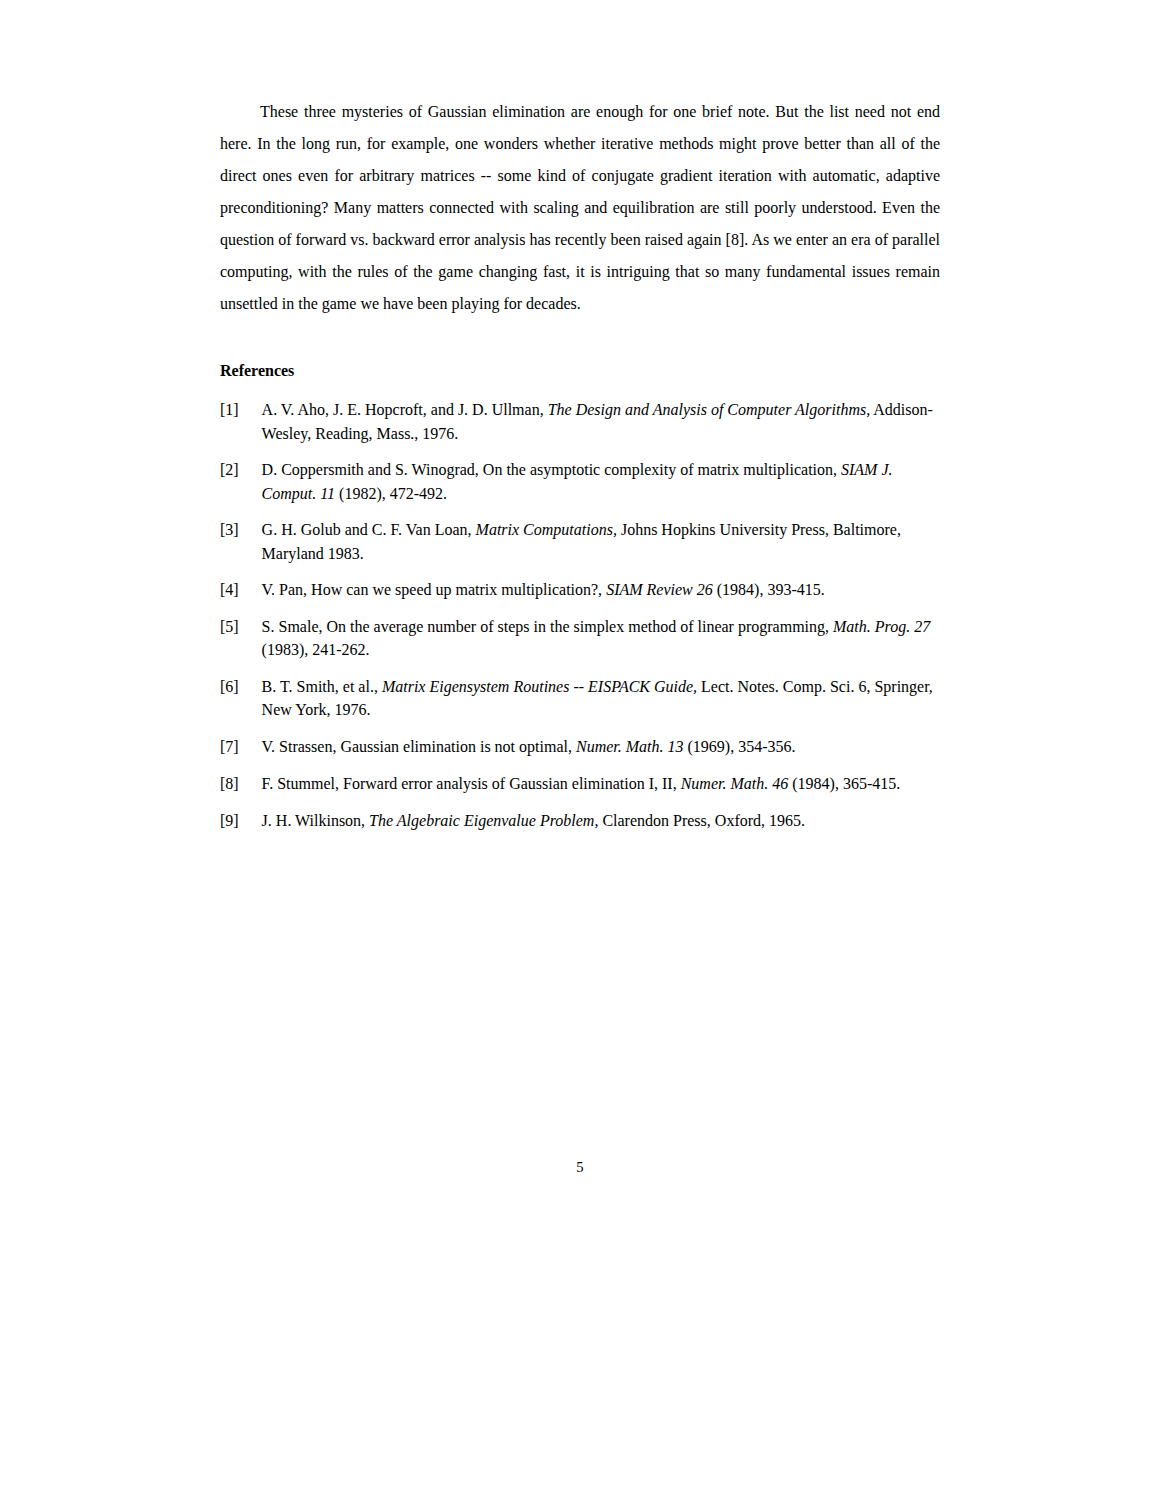These three mysteries of Gaussian elimination are enough for one brief note. But the list need not end here. In the long run, for example, one wonders whether iterative methods might prove better than all of the direct ones even for arbitrary matrices -- some kind of conjugate gradient iteration with automatic, adaptive preconditioning? Many matters connected with scaling and equilibration are still poorly understood. Even the question of forward vs. backward error analysis has recently been raised again [8]. As we enter an era of parallel computing, with the rules of the game changing fast, it is intriguing that so many fundamental issues remain unsettled in the game we have been playing for decades.
References
A. V. Aho, J. E. Hopcroft, and J. D. Ullman, The Design and Analysis of Computer Algorithms, Addison-Wesley, Reading, Mass., 1976.
D. Coppersmith and S. Winograd, On the asymptotic complexity of matrix multiplication, SIAM J. Comput. 11 (1982), 472-492.
G. H. Golub and C. F. Van Loan, Matrix Computations, Johns Hopkins University Press, Baltimore, Maryland 1983.
V. Pan, How can we speed up matrix multiplication?, SIAM Review 26 (1984), 393-415.
S. Smale, On the average number of steps in the simplex method of linear programming, Math. Prog. 27 (1983), 241-262.
B. T. Smith, et al., Matrix Eigensystem Routines -- EISPACK Guide, Lect. Notes. Comp. Sci. 6, Springer, New York, 1976.
V. Strassen, Gaussian elimination is not optimal, Numer. Math. 13 (1969), 354-356.
F. Stummel, Forward error analysis of Gaussian elimination I, II, Numer. Math. 46 (1984), 365-415.
J. H. Wilkinson, The Algebraic Eigenvalue Problem, Clarendon Press, Oxford, 1965.
5